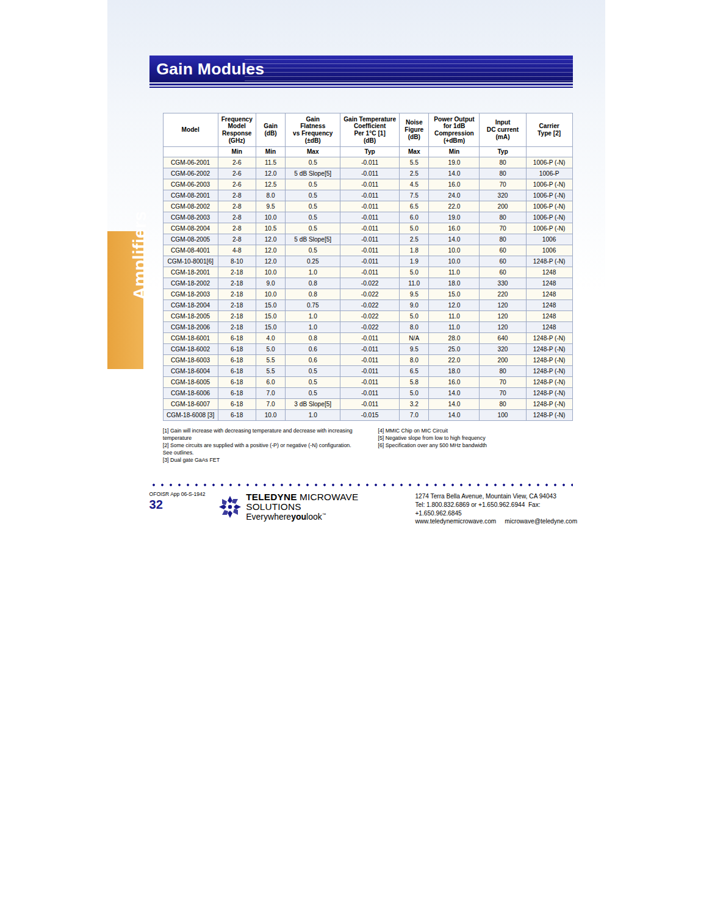Amplifiers
Gain Modules
| Model | Frequency Model Response (GHz) | Gain (dB) | Gain Flatness vs Frequency (±dB) | Gain Temperature Coefficient Per 1°C [1] (dB) | Noise Figure (dB) | Power Output for 1dB Compression (+dBm) | Input DC current (mA) | Carrier Type [2] |
| --- | --- | --- | --- | --- | --- | --- | --- | --- |
| | Min | Min | Max | Typ | Max | Min | Typ | |
| CGM-06-2001 | 2-6 | 11.5 | 0.5 | -0.011 | 5.5 | 19.0 | 80 | 1006-P (-N) |
| CGM-06-2002 | 2-6 | 12.0 | 5 dB Slope[5] | -0.011 | 2.5 | 14.0 | 80 | 1006-P |
| CGM-06-2003 | 2-6 | 12.5 | 0.5 | -0.011 | 4.5 | 16.0 | 70 | 1006-P (-N) |
| CGM-08-2001 | 2-8 | 8.0 | 0.5 | -0.011 | 7.5 | 24.0 | 320 | 1006-P (-N) |
| CGM-08-2002 | 2-8 | 9.5 | 0.5 | -0.011 | 6.5 | 22.0 | 200 | 1006-P (-N) |
| CGM-08-2003 | 2-8 | 10.0 | 0.5 | -0.011 | 6.0 | 19.0 | 80 | 1006-P (-N) |
| CGM-08-2004 | 2-8 | 10.5 | 0.5 | -0.011 | 5.0 | 16.0 | 70 | 1006-P (-N) |
| CGM-08-2005 | 2-8 | 12.0 | 5 dB Slope[5] | -0.011 | 2.5 | 14.0 | 80 | 1006 |
| CGM-08-4001 | 4-8 | 12.0 | 0.5 | -0.011 | 1.8 | 10.0 | 60 | 1006 |
| CGM-10-8001[6] | 8-10 | 12.0 | 0.25 | -0.011 | 1.9 | 10.0 | 60 | 1248-P (-N) |
| CGM-18-2001 | 2-18 | 10.0 | 1.0 | -0.011 | 5.0 | 11.0 | 60 | 1248 |
| CGM-18-2002 | 2-18 | 9.0 | 0.8 | -0.022 | 11.0 | 18.0 | 330 | 1248 |
| CGM-18-2003 | 2-18 | 10.0 | 0.8 | -0.022 | 9.5 | 15.0 | 220 | 1248 |
| CGM-18-2004 | 2-18 | 15.0 | 0.75 | -0.022 | 9.0 | 12.0 | 120 | 1248 |
| CGM-18-2005 | 2-18 | 15.0 | 1.0 | -0.022 | 5.0 | 11.0 | 120 | 1248 |
| CGM-18-2006 | 2-18 | 15.0 | 1.0 | -0.022 | 8.0 | 11.0 | 120 | 1248 |
| CGM-18-6001 | 6-18 | 4.0 | 0.8 | -0.011 | N/A | 28.0 | 640 | 1248-P (-N) |
| CGM-18-6002 | 6-18 | 5.0 | 0.6 | -0.011 | 9.5 | 25.0 | 320 | 1248-P (-N) |
| CGM-18-6003 | 6-18 | 5.5 | 0.6 | -0.011 | 8.0 | 22.0 | 200 | 1248-P (-N) |
| CGM-18-6004 | 6-18 | 5.5 | 0.5 | -0.011 | 6.5 | 18.0 | 80 | 1248-P (-N) |
| CGM-18-6005 | 6-18 | 6.0 | 0.5 | -0.011 | 5.8 | 16.0 | 70 | 1248-P (-N) |
| CGM-18-6006 | 6-18 | 7.0 | 0.5 | -0.011 | 5.0 | 14.0 | 70 | 1248-P (-N) |
| CGM-18-6007 | 6-18 | 7.0 | 3 dB Slope[5] | -0.011 | 3.2 | 14.0 | 80 | 1248-P (-N) |
| CGM-18-6008 [3] | 6-18 | 10.0 | 1.0 | -0.015 | 7.0 | 14.0 | 100 | 1248-P (-N) |
[1] Gain will increase with decreasing temperature and decrease with increasing temperature
[2] Some circuits are supplied with a positive (-P) or negative (-N) configuration. See outlines.
[3] Dual gate GaAs FET
[4] MMIC Chip on MIC Circuit
[5] Negative slope from low to high frequency
[6] Specification over any 500 MHz bandwidth
OFOISR App 06-S-1942
32
TELEDYNE MICROWAVE SOLUTIONS
Everywhereyoulook™
1274 Terra Bella Avenue, Mountain View, CA 94043
Tel: 1.800.832.6869 or +1.650.962.6944 Fax: +1.650.962.6845
www.teledynemicrowave.com microwave@teledyne.com